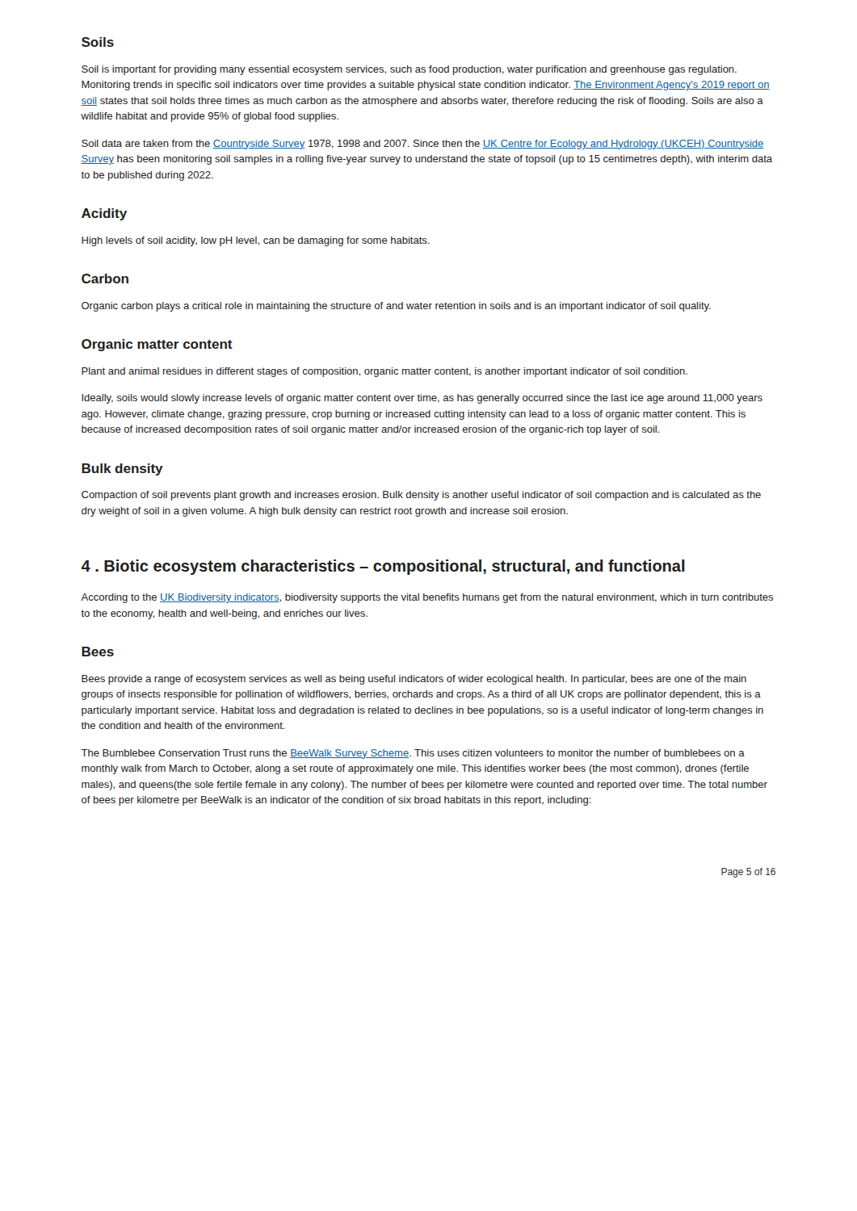Soils
Soil is important for providing many essential ecosystem services, such as food production, water purification and greenhouse gas regulation. Monitoring trends in specific soil indicators over time provides a suitable physical state condition indicator. The Environment Agency's 2019 report on soil states that soil holds three times as much carbon as the atmosphere and absorbs water, therefore reducing the risk of flooding. Soils are also a wildlife habitat and provide 95% of global food supplies.
Soil data are taken from the Countryside Survey 1978, 1998 and 2007. Since then the UK Centre for Ecology and Hydrology (UKCEH) Countryside Survey has been monitoring soil samples in a rolling five-year survey to understand the state of topsoil (up to 15 centimetres depth), with interim data to be published during 2022.
Acidity
High levels of soil acidity, low pH level, can be damaging for some habitats.
Carbon
Organic carbon plays a critical role in maintaining the structure of and water retention in soils and is an important indicator of soil quality.
Organic matter content
Plant and animal residues in different stages of composition, organic matter content, is another important indicator of soil condition.
Ideally, soils would slowly increase levels of organic matter content over time, as has generally occurred since the last ice age around 11,000 years ago. However, climate change, grazing pressure, crop burning or increased cutting intensity can lead to a loss of organic matter content. This is because of increased decomposition rates of soil organic matter and/or increased erosion of the organic-rich top layer of soil.
Bulk density
Compaction of soil prevents plant growth and increases erosion. Bulk density is another useful indicator of soil compaction and is calculated as the dry weight of soil in a given volume. A high bulk density can restrict root growth and increase soil erosion.
4 . Biotic ecosystem characteristics – compositional, structural, and functional
According to the UK Biodiversity indicators, biodiversity supports the vital benefits humans get from the natural environment, which in turn contributes to the economy, health and well-being, and enriches our lives.
Bees
Bees provide a range of ecosystem services as well as being useful indicators of wider ecological health. In particular, bees are one of the main groups of insects responsible for pollination of wildflowers, berries, orchards and crops. As a third of all UK crops are pollinator dependent, this is a particularly important service. Habitat loss and degradation is related to declines in bee populations, so is a useful indicator of long-term changes in the condition and health of the environment.
The Bumblebee Conservation Trust runs the BeeWalk Survey Scheme. This uses citizen volunteers to monitor the number of bumblebees on a monthly walk from March to October, along a set route of approximately one mile. This identifies worker bees (the most common), drones (fertile males), and queens(the sole fertile female in any colony). The number of bees per kilometre were counted and reported over time. The total number of bees per kilometre per BeeWalk is an indicator of the condition of six broad habitats in this report, including:
Page 5 of 16